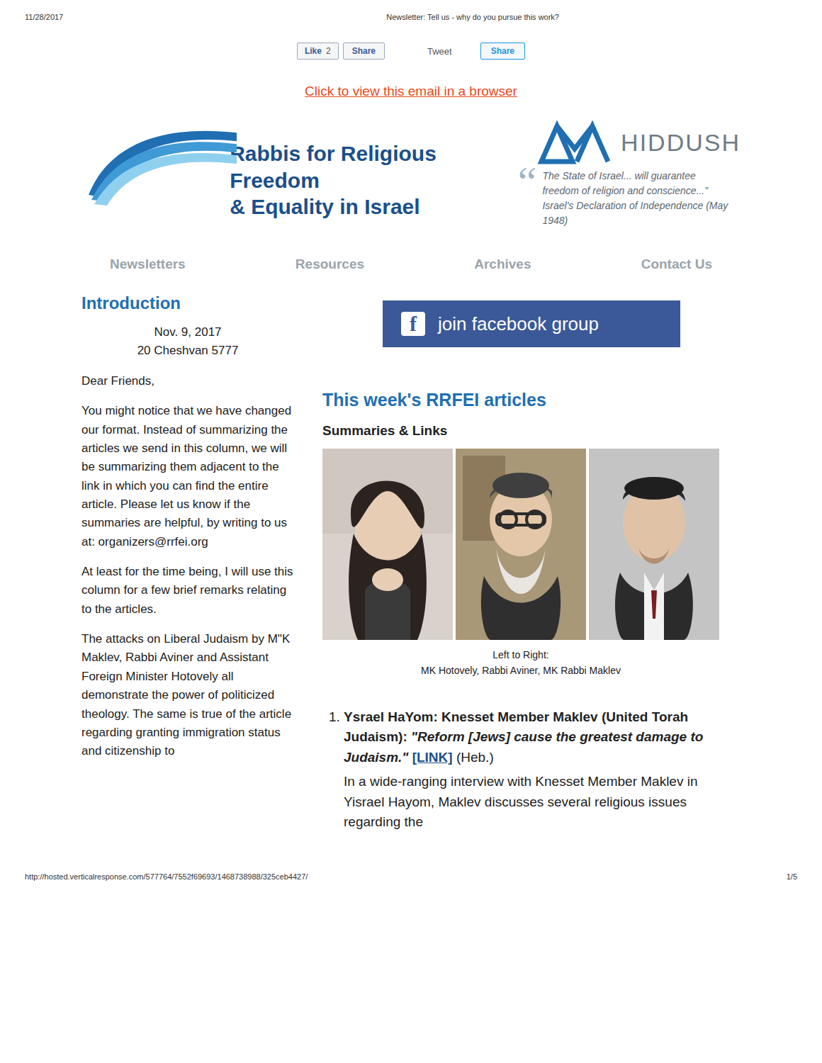11/28/2017 Newsletter: Tell us - why do you pursue this work?
Like 2 Share Tweet Share
Click to view this email in a browser
Rabbis for Religious Freedom
& Equality in Israel
HIDDUSH
“ The State of Israel... will guarantee
freedom of religion and conscience...”
Israel's Declaration of Independence (May 1948)
Newsletters Resources Archives Contact Us
Introduction
Nov. 9, 2017
20 Cheshvan 5777
Dear Friends,
You might notice that we have changed our format. Instead of summarizing the articles we send in this column, we will be summarizing them adjacent to the link in which you can find the entire article. Please let us know if the summaries are helpful, by writing to us at: organizers@rrfei.org
At least for the time being, I will use this column for a few brief remarks relating to the articles.
The attacks on Liberal Judaism by M"K Maklev, Rabbi Aviner and Assistant Foreign Minister Hotovely all demonstrate the power of politicized theology. The same is true of the article regarding granting immigration status and citizenship to
f join facebook group
This week's RRFEI articles
Summaries & Links
Left to Right:
MK Hotovely, Rabbi Aviner, MK Rabbi Maklev
Ysrael HaYom: Knesset Member Maklev (United Torah Judaism): "Reform [Jews] cause the greatest damage to Judaism." [LINK] (Heb.)
In a wide-ranging interview with Knesset Member Maklev in Yisrael Hayom, Maklev discusses several religious issues regarding the
http://hosted.verticalresponse.com/577764/7552f69693/1468738988/325ceb4427/ 1/5